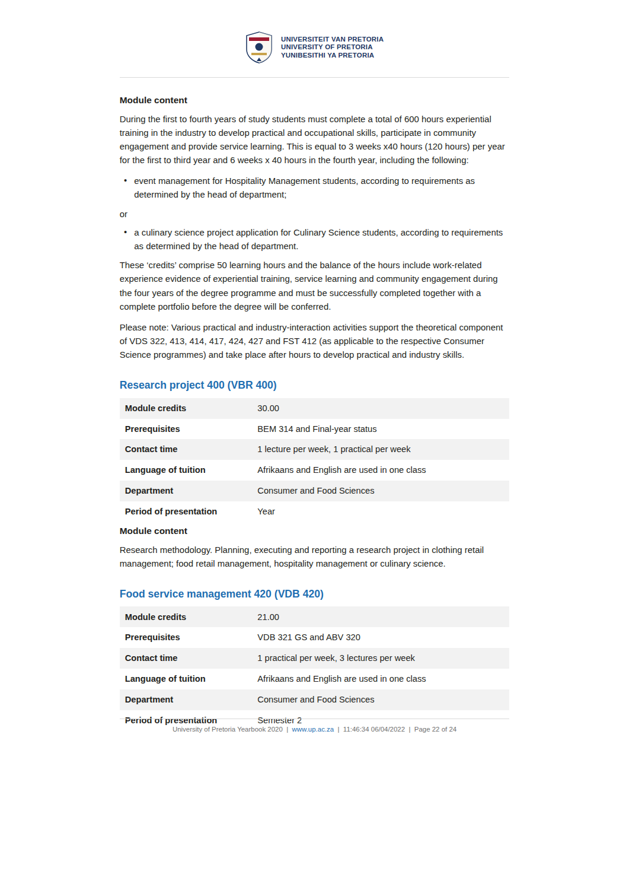UNIVERSITEIT VAN PRETORIA UNIVERSITY OF PRETORIA YUNIBESITHI YA PRETORIA
Module content
During the first to fourth years of study students must complete a total of 600 hours experiential training in the industry to develop practical and occupational skills, participate in community engagement and provide service learning. This is equal to 3 weeks x40 hours (120 hours) per year for the first to third year and 6 weeks x 40 hours in the fourth year, including the following:
event management for Hospitality Management students, according to requirements as determined by the head of department;
or
a culinary science project application for Culinary Science students, according to requirements as determined by the head of department.
These ‘credits’ comprise 50 learning hours and the balance of the hours include work-related experience evidence of experiential training, service learning and community engagement during the four years of the degree programme and must be successfully completed together with a complete portfolio before the degree will be conferred.
Please note: Various practical and industry-interaction activities support the theoretical component of VDS 322, 413, 414, 417, 424, 427 and FST 412 (as applicable to the respective Consumer Science programmes) and take place after hours to develop practical and industry skills.
Research project 400 (VBR 400)
| Module credits | 30.00 |
| Prerequisites | BEM 314 and Final-year status |
| Contact time | 1 lecture per week, 1 practical per week |
| Language of tuition | Afrikaans and English are used in one class |
| Department | Consumer and Food Sciences |
| Period of presentation | Year |
Module content
Research methodology. Planning, executing and reporting a research project in clothing retail management; food retail management, hospitality management or culinary science.
Food service management 420 (VDB 420)
| Module credits | 21.00 |
| Prerequisites | VDB 321 GS and ABV 320 |
| Contact time | 1 practical per week, 3 lectures per week |
| Language of tuition | Afrikaans and English are used in one class |
| Department | Consumer and Food Sciences |
| Period of presentation | Semester 2 |
University of Pretoria Yearbook 2020 | www.up.ac.za | 11:46:34 06/04/2022 | Page 22 of 24